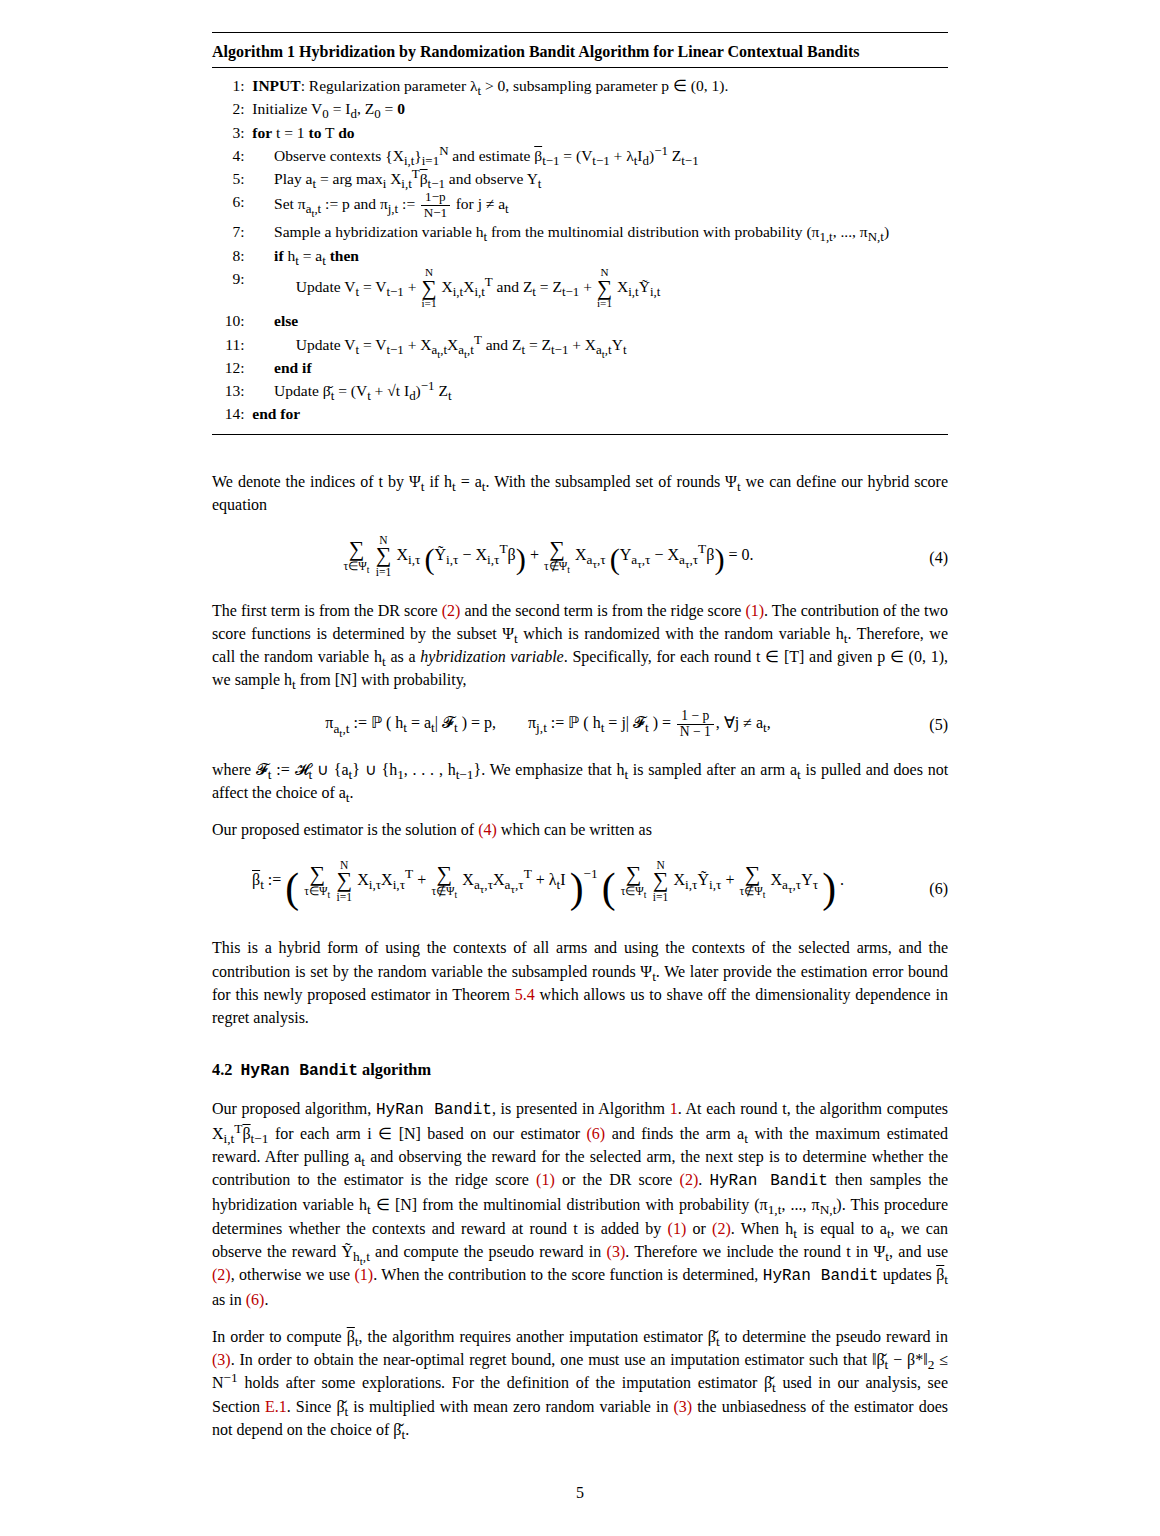Algorithm 1 Hybridization by Randomization Bandit Algorithm for Linear Contextual Bandits
INPUT: Regularization parameter λt > 0, subsampling parameter p ∈ (0, 1).
Initialize V0 = Id, Z0 = 0
for t = 1 to T do
Observe contexts {Xi,t}i=1N and estimate βt−1 = (Vt−1 + λtId)−1 Zt−1
Play at = arg maxi Xi,tTβt−1 and observe Yt
Set πat,t := p and πj,t := 1−p N−1 for j ≠ at
Sample a hybridization variable ht from the multinomial distribution with probability (π1,t, ..., πN,t)
if ht = at then
Update Vt = Vt−1 + N∑i=1 Xi,tXi,tT and Zt = Zt−1 + N∑i=1 Xi,tỸi,t
else
Update Vt = Vt−1 + Xat,tXat,tT and Zt = Zt−1 + Xat,tYt
end if
Update β̌t = (Vt + √t Id)−1 Zt
end for
We denote the indices of t by Ψt if ht = at. With the subsampled set of rounds Ψt we can define our hybrid score equation
∑τ∈Ψt N∑i=1 Xi,τ (Ỹi,τ − Xi,τTβ) + ∑τ∉Ψt Xaτ,τ (Yaτ,τ − Xaτ,τTβ) = 0. (4)
The first term is from the DR score (2) and the second term is from the ridge score (1). The contribution of the two score functions is determined by the subset Ψt which is randomized with the random variable ht. Therefore, we call the random variable ht as a hybridization variable. Specifically, for each round t ∈ [T] and given p ∈ (0, 1), we sample ht from [N] with probability,
πat,t := ℙ ( ht = at| 𝓕t ) = p, πj,t := ℙ ( ht = j| 𝓕t ) = 1 − p N − 1, ∀j ≠ at, (5)
where 𝓕t := 𝓗t ∪ {at} ∪ {h1, . . . , ht−1}. We emphasize that ht is sampled after an arm at is pulled and does not affect the choice of at.
Our proposed estimator is the solution of (4) which can be written as
βt := ( ∑τ∈Ψt N∑i=1 Xi,τXi,τT + ∑τ∉Ψt Xaτ,τXaτ,τT + λtI )−1 ( ∑τ∈Ψt N∑i=1 Xi,τỸi,τ + ∑τ∉Ψt Xaτ,τYτ ) . (6)
This is a hybrid form of using the contexts of all arms and using the contexts of the selected arms, and the contribution is set by the random variable the subsampled rounds Ψt. We later provide the estimation error bound for this newly proposed estimator in Theorem 5.4 which allows us to shave off the dimensionality dependence in regret analysis.
4.2 HyRan Bandit algorithm
Our proposed algorithm, HyRan Bandit, is presented in Algorithm 1. At each round t, the algorithm computes Xi,tTβt−1 for each arm i ∈ [N] based on our estimator (6) and finds the arm at with the maximum estimated reward. After pulling at and observing the reward for the selected arm, the next step is to determine whether the contribution to the estimator is the ridge score (1) or the DR score (2). HyRan Bandit then samples the hybridization variable ht ∈ [N] from the multinomial distribution with probability (π1,t, ..., πN,t). This procedure determines whether the contexts and reward at round t is added by (1) or (2). When ht is equal to at, we can observe the reward Ỹht,t and compute the pseudo reward in (3). Therefore we include the round t in Ψt, and use (2), otherwise we use (1). When the contribution to the score function is determined, HyRan Bandit updates βt as in (6).
In order to compute βt, the algorithm requires another imputation estimator β̌t to determine the pseudo reward in (3). In order to obtain the near-optimal regret bound, one must use an imputation estimator such that ‖β̌t − β*‖2 ≤ N−1 holds after some explorations. For the definition of the imputation estimator β̌t used in our analysis, see Section E.1. Since β̌t is multiplied with mean zero random variable in (3) the unbiasedness of the estimator does not depend on the choice of β̌t.
5